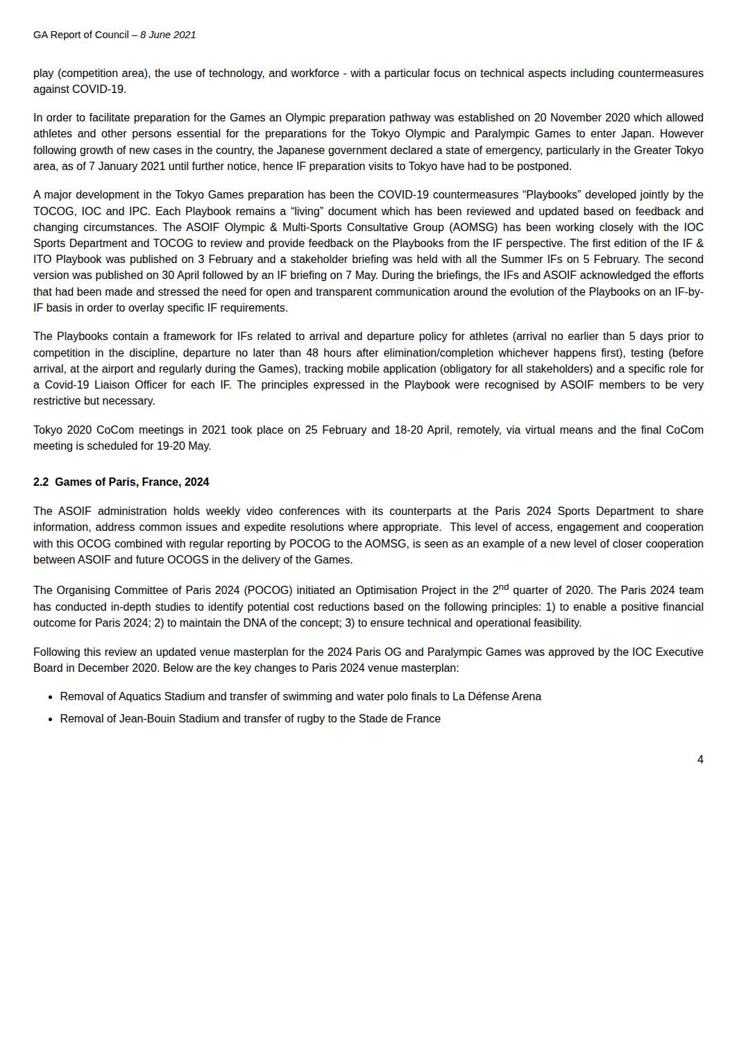GA Report of Council – 8 June 2021
play (competition area), the use of technology, and workforce - with a particular focus on technical aspects including countermeasures against COVID-19.
In order to facilitate preparation for the Games an Olympic preparation pathway was established on 20 November 2020 which allowed athletes and other persons essential for the preparations for the Tokyo Olympic and Paralympic Games to enter Japan. However following growth of new cases in the country, the Japanese government declared a state of emergency, particularly in the Greater Tokyo area, as of 7 January 2021 until further notice, hence IF preparation visits to Tokyo have had to be postponed.
A major development in the Tokyo Games preparation has been the COVID-19 countermeasures “Playbooks” developed jointly by the TOCOG, IOC and IPC. Each Playbook remains a “living” document which has been reviewed and updated based on feedback and changing circumstances. The ASOIF Olympic & Multi-Sports Consultative Group (AOMSG) has been working closely with the IOC Sports Department and TOCOG to review and provide feedback on the Playbooks from the IF perspective. The first edition of the IF & ITO Playbook was published on 3 February and a stakeholder briefing was held with all the Summer IFs on 5 February. The second version was published on 30 April followed by an IF briefing on 7 May. During the briefings, the IFs and ASOIF acknowledged the efforts that had been made and stressed the need for open and transparent communication around the evolution of the Playbooks on an IF-by-IF basis in order to overlay specific IF requirements.
The Playbooks contain a framework for IFs related to arrival and departure policy for athletes (arrival no earlier than 5 days prior to competition in the discipline, departure no later than 48 hours after elimination/completion whichever happens first), testing (before arrival, at the airport and regularly during the Games), tracking mobile application (obligatory for all stakeholders) and a specific role for a Covid-19 Liaison Officer for each IF. The principles expressed in the Playbook were recognised by ASOIF members to be very restrictive but necessary.
Tokyo 2020 CoCom meetings in 2021 took place on 25 February and 18-20 April, remotely, via virtual means and the final CoCom meeting is scheduled for 19-20 May.
2.2 Games of Paris, France, 2024
The ASOIF administration holds weekly video conferences with its counterparts at the Paris 2024 Sports Department to share information, address common issues and expedite resolutions where appropriate. This level of access, engagement and cooperation with this OCOG combined with regular reporting by POCOG to the AOMSG, is seen as an example of a new level of closer cooperation between ASOIF and future OCOGS in the delivery of the Games.
The Organising Committee of Paris 2024 (POCOG) initiated an Optimisation Project in the 2nd quarter of 2020. The Paris 2024 team has conducted in-depth studies to identify potential cost reductions based on the following principles: 1) to enable a positive financial outcome for Paris 2024; 2) to maintain the DNA of the concept; 3) to ensure technical and operational feasibility.
Following this review an updated venue masterplan for the 2024 Paris OG and Paralympic Games was approved by the IOC Executive Board in December 2020. Below are the key changes to Paris 2024 venue masterplan:
Removal of Aquatics Stadium and transfer of swimming and water polo finals to La Défense Arena
Removal of Jean-Bouin Stadium and transfer of rugby to the Stade de France
4